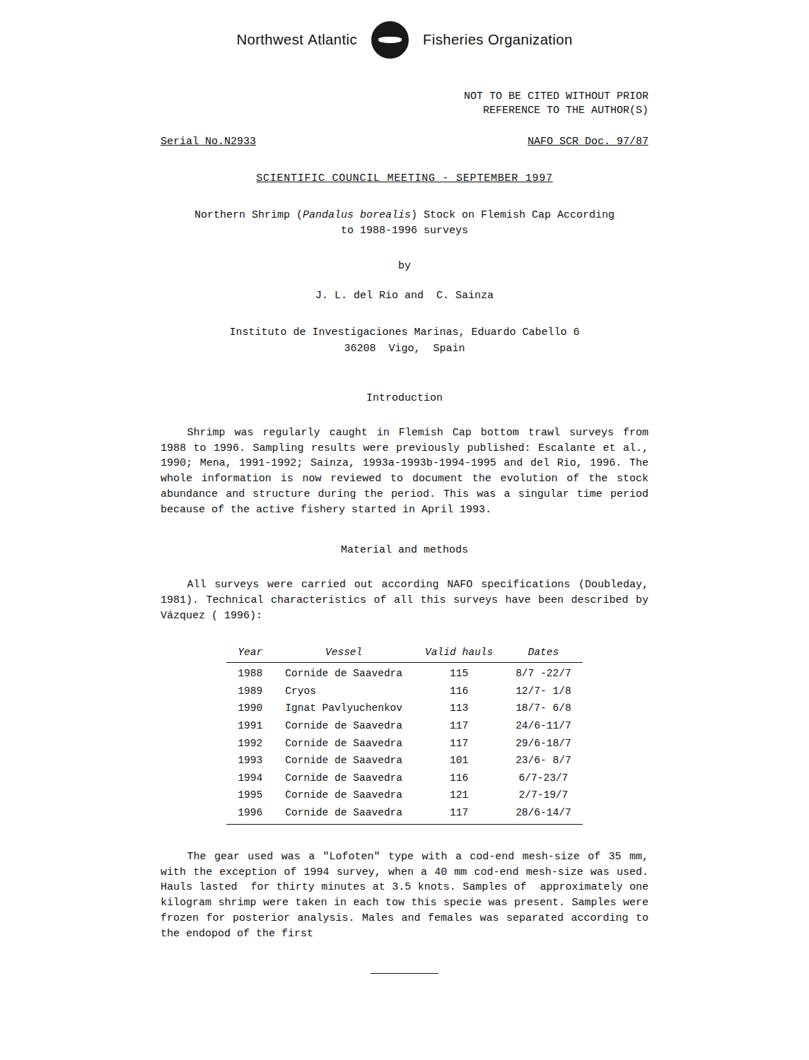Northwest Atlantic Fisheries Organization
NOT TO BE CITED WITHOUT PRIOR
REFERENCE TO THE AUTHOR(S)
Serial No.N2933 NAFO SCR Doc. 97/87
SCIENTIFIC COUNCIL MEETING - SEPTEMBER 1997
Northern Shrimp (Pandalus borealis) Stock on Flemish Cap According
to 1988-1996 surveys
by
J. L. del Rio and C. Sainza
Instituto de Investigaciones Marinas, Eduardo Cabello 6
36208 Vigo, Spain
Introduction
Shrimp was regularly caught in Flemish Cap bottom trawl surveys from 1988 to 1996. Sampling results were previously published: Escalante et al., 1990; Mena, 1991-1992; Sainza, 1993a-1993b-1994-1995 and del Rio, 1996. The whole information is now reviewed to document the evolution of the stock abundance and structure during the period. This was a singular time period because of the active fishery started in April 1993.
Material and methods
All surveys were carried out according NAFO specifications (Doubleday, 1981). Technical characteristics of all this surveys have been described by Vázquez ( 1996):
| Year | Vessel | Valid hauls | Dates |
| --- | --- | --- | --- |
| 1988 | Cornide de Saavedra | 115 | 8/7 -22/7 |
| 1989 | Cryos | 116 | 12/7- 1/8 |
| 1990 | Ignat Pavlyuchenkov | 113 | 18/7- 6/8 |
| 1991 | Cornide de Saavedra | 117 | 24/6-11/7 |
| 1992 | Cornide de Saavedra | 117 | 29/6-18/7 |
| 1993 | Cornide de Saavedra | 101 | 23/6- 8/7 |
| 1994 | Cornide de Saavedra | 116 | 6/7-23/7 |
| 1995 | Cornide de Saavedra | 121 | 2/7-19/7 |
| 1996 | Cornide de Saavedra | 117 | 28/6-14/7 |
The gear used was a "Lofoten" type with a cod-end mesh-size of 35 mm, with the exception of 1994 survey, when a 40 mm cod-end mesh-size was used. Hauls lasted for thirty minutes at 3.5 knots. Samples of approximately one kilogram shrimp were taken in each tow this specie was present. Samples were frozen for posterior analysis. Males and females was separated according to the endopod of the first